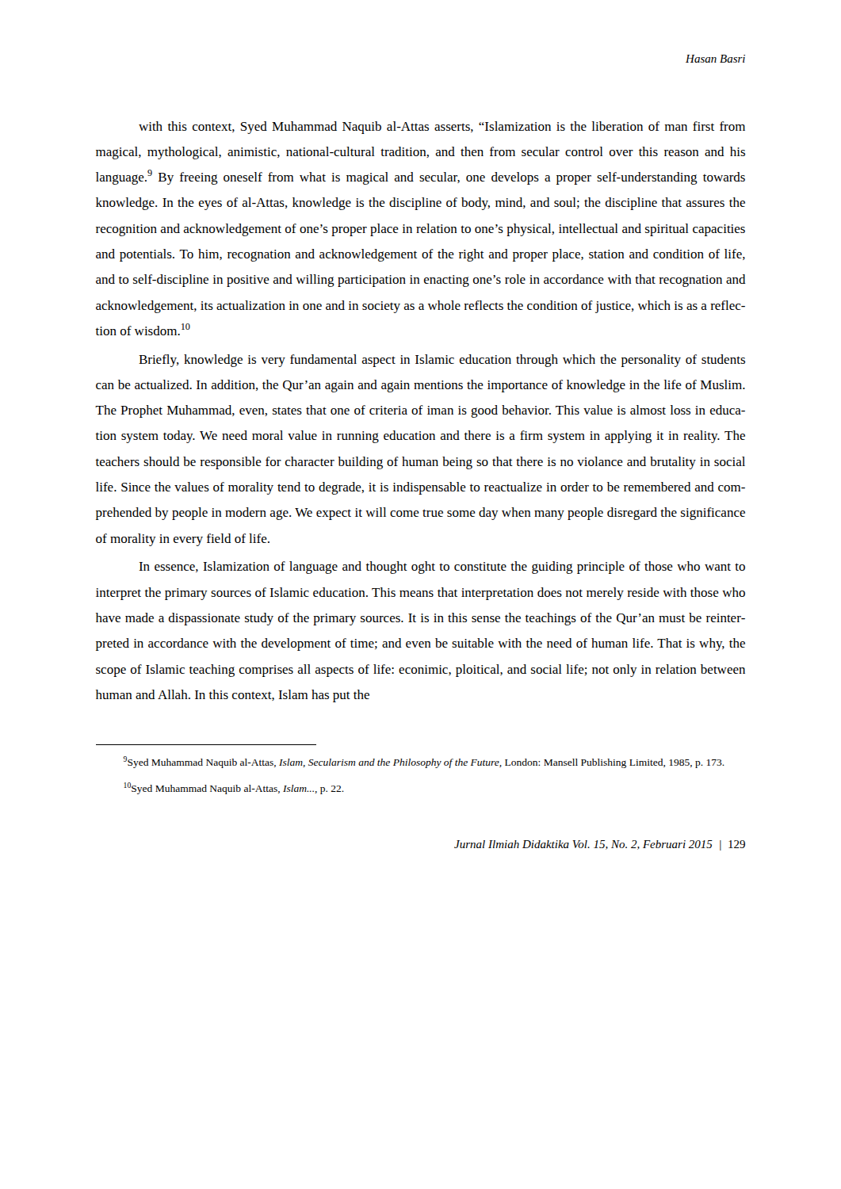Hasan Basri
with this context, Syed Muhammad Naquib al-Attas asserts, “Islamization is the liberation of man first from magical, mythological, animistic, national-cultural tradition, and then from secular control over this reason and his language.9 By freeing oneself from what is magical and secular, one develops a proper self-understanding towards knowledge. In the eyes of al-Attas, knowledge is the discipline of body, mind, and soul; the discipline that assures the recognition and acknowledgement of one’s proper place in relation to one’s physical, intellectual and spiritual capacities and potentials. To him, recognation and acknowledgement of the right and proper place, station and condition of life, and to self-discipline in positive and willing participation in enacting one’s role in accordance with that recognation and acknowledgement, its actualization in one and in society as a whole reflects the condition of justice, which is as a reflection of wisdom.10
Briefly, knowledge is very fundamental aspect in Islamic education through which the personality of students can be actualized. In addition, the Qur’an again and again mentions the importance of knowledge in the life of Muslim. The Prophet Muhammad, even, states that one of criteria of iman is good behavior. This value is almost loss in education system today. We need moral value in running education and there is a firm system in applying it in reality. The teachers should be responsible for character building of human being so that there is no violance and brutality in social life. Since the values of morality tend to degrade, it is indispensable to reactualize in order to be remembered and comprehended by people in modern age. We expect it will come true some day when many people disregard the significance of morality in every field of life.
In essence, Islamization of language and thought oght to constitute the guiding principle of those who want to interpret the primary sources of Islamic education. This means that interpretation does not merely reside with those who have made a dispassionate study of the primary sources. It is in this sense the teachings of the Qur’an must be reinterpreted in accordance with the development of time; and even be suitable with the need of human life. That is why, the scope of Islamic teaching comprises all aspects of life: econimic, ploitical, and social life; not only in relation between human and Allah. In this context, Islam has put the
9Syed Muhammad Naquib al-Attas, Islam, Secularism and the Philosophy of the Future, London: Mansell Publishing Limited, 1985, p. 173.
10Syed Muhammad Naquib al-Attas, Islam..., p. 22.
Jurnal Ilmiah Didaktika Vol. 15, No. 2, Februari 2015 | 129